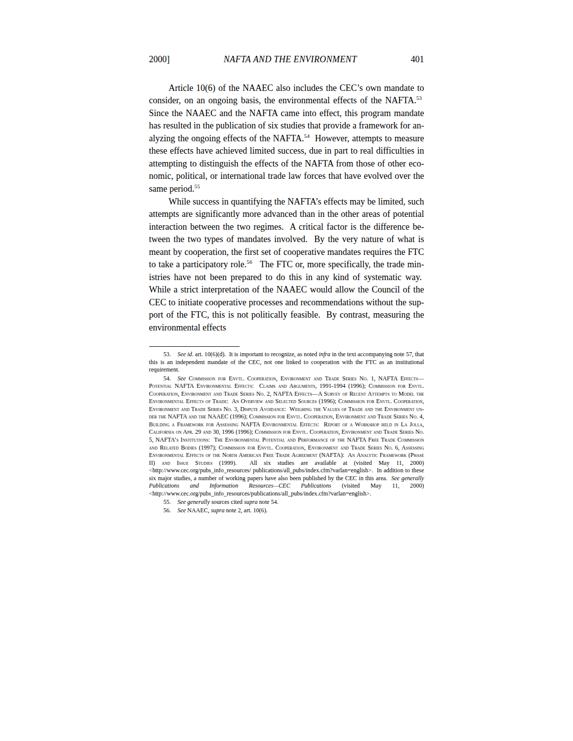2000] NAFTA AND THE ENVIRONMENT 401
Article 10(6) of the NAAEC also includes the CEC’s own mandate to consider, on an ongoing basis, the environmental effects of the NAFTA.53 Since the NAAEC and the NAFTA came into effect, this program mandate has resulted in the publication of six studies that provide a framework for analyzing the ongoing effects of the NAFTA.54 However, attempts to measure these effects have achieved limited success, due in part to real difficulties in attempting to distinguish the effects of the NAFTA from those of other economic, political, or international trade law forces that have evolved over the same period.55
While success in quantifying the NAFTA’s effects may be limited, such attempts are significantly more advanced than in the other areas of potential interaction between the two regimes. A critical factor is the difference between the two types of mandates involved. By the very nature of what is meant by cooperation, the first set of cooperative mandates requires the FTC to take a participatory role.56 The FTC or, more specifically, the trade ministries have not been prepared to do this in any kind of systematic way. While a strict interpretation of the NAAEC would allow the Council of the CEC to initiate cooperative processes and recommendations without the support of the FTC, this is not politically feasible. By contrast, measuring the environmental effects
53. See id. art. 10(6)(d). It is important to recognize, as noted infra in the text accompanying note 57, that this is an independent mandate of the CEC, not one linked to cooperation with the FTC as an institutional requirement.
54. See Commission for Envtl. Cooperation, Environment and Trade Series No. 1, NAFTA Effects—Potential NAFTA Environmental Effects: Claims and Arguments, 1991-1994 (1996); Commission for Envtl. Cooperation, Environment and Trade Series No. 2, NAFTA Effects—A Survey of Recent Attempts to Model the Environmental Effects of Trade: An Overview and Selected Sources (1996); Commission for Envtl. Cooperation, Environment and Trade Series No. 3, Dispute Avoidance: Weighing the Values of Trade and the Environment under the NAFTA and the NAAEC (1996); Commission for Envtl. Cooperation, Environment and Trade Series No. 4, Building a Framework for Assessing NAFTA Environmental Effects: Report of a Workshop held in La Jolla, California on Apr. 29 and 30, 1996 (1996); Commission for Envtl. Cooperation, Environment and Trade Series No. 5, NAFTA’s Institutions: The Environmental Potential and Performance of the NAFTA Free Trade Commission and Related Bodies (1997); Commission for Envtl. Cooperation, Environment and Trade Series No. 6, Assessing Environmental Effects of the North American Free Trade Agreement (NAFTA): An Analytic Framework (Phase II) and Issue Studies (1999). All six studies are available at (visited May 11, 2000) <http://www.cec.org/pubs_info_resources/ publications/all_pubs/index.cfm?varlan=english>. In addition to these six major studies, a number of working papers have also been published by the CEC in this area. See generally Publications and Information Resources—CEC Publications (visited May 11, 2000) <http://www.cec.org/pubs_info_resources/publications/all_pubs/index.cfm?varlan=english>.
55. See generally sources cited supra note 54.
56. See NAAEC, supra note 2, art. 10(6).